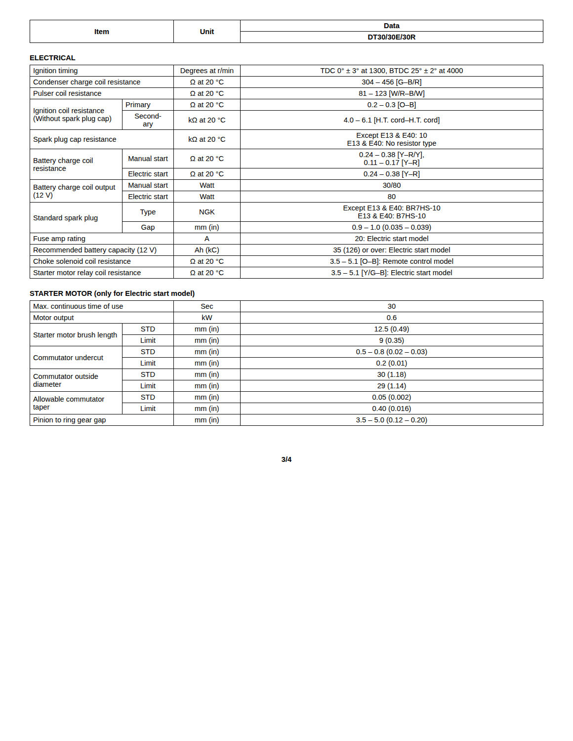| Item | Unit | Data |
| DT30/30E/30R |
ELECTRICAL
| Ignition timing | Degrees at r/min | TDC 0° ± 3° at 1300, BTDC 25° ± 2° at 4000 |
| Condenser charge coil resistance | Ω at 20 °C | 304 – 456 [G–B/R] |
| Pulser coil resistance | Ω at 20 °C | 81 – 123 [W/R–B/W] |
| Ignition coil resistance (Without spark plug cap) | Primary | Ω at 20 °C | 0.2 – 0.3 [O–B] |
| Second- ary | kΩ at 20 °C | 4.0 – 6.1 [H.T. cord–H.T. cord] |
| Spark plug cap resistance | kΩ at 20 °C | Except E13 & E40: 10 E13 & E40: No resistor type |
| Battery charge coil resistance | Manual start | Ω at 20 °C | 0.24 – 0.38 [Y–R/Y], 0.11 – 0.17 [Y–R] |
| Electric start | Ω at 20 °C | 0.24 – 0.38 [Y–R] |
| Battery charge coil output (12 V) | Manual start | Watt | 30/80 |
| Electric start | Watt | 80 |
| Standard spark plug | Type | NGK | Except E13 & E40: BR7HS-10 E13 & E40: B7HS-10 |
| Gap | mm (in) | 0.9 – 1.0 (0.035 – 0.039) |
| Fuse amp rating | A | 20: Electric start model |
| Recommended battery capacity (12 V) | Ah (kC) | 35 (126) or over: Electric start model |
| Choke solenoid coil resistance | Ω at 20 °C | 3.5 – 5.1 [O–B]: Remote control model |
| Starter motor relay coil resistance | Ω at 20 °C | 3.5 – 5.1 [Y/G–B]: Electric start model |
STARTER MOTOR (only for Electric start model)
| Max. continuous time of use | Sec | 30 |
| Motor output | kW | 0.6 |
| Starter motor brush length | STD | mm (in) | 12.5 (0.49) |
| Limit | mm (in) | 9 (0.35) |
| Commutator undercut | STD | mm (in) | 0.5 – 0.8 (0.02 – 0.03) |
| Limit | mm (in) | 0.2 (0.01) |
| Commutator outside diameter | STD | mm (in) | 30 (1.18) |
| Limit | mm (in) | 29 (1.14) |
| Allowable commutator taper | STD | mm (in) | 0.05 (0.002) |
| Limit | mm (in) | 0.40 (0.016) |
| Pinion to ring gear gap | mm (in) | 3.5 – 5.0 (0.12 – 0.20) |
3/4